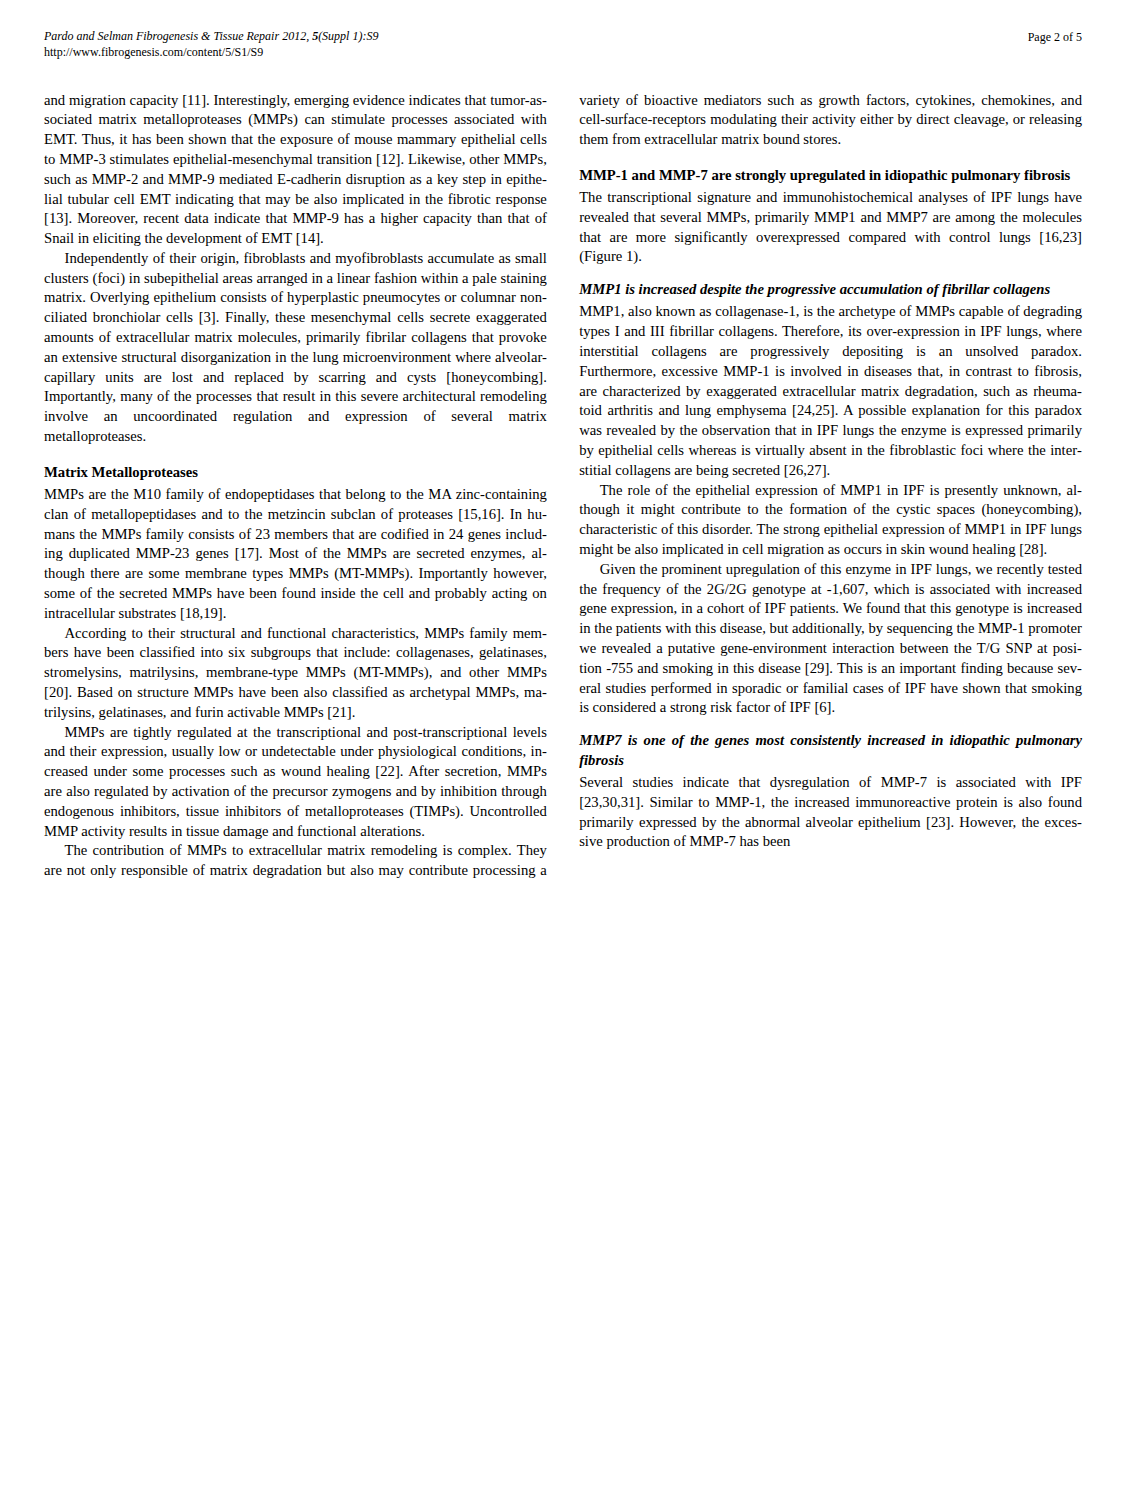Pardo and Selman Fibrogenesis & Tissue Repair 2012, 5(Suppl 1):S9
http://www.fibrogenesis.com/content/5/S1/S9
Page 2 of 5
and migration capacity [11]. Interestingly, emerging evidence indicates that tumor-associated matrix metalloproteases (MMPs) can stimulate processes associated with EMT. Thus, it has been shown that the exposure of mouse mammary epithelial cells to MMP-3 stimulates epithelial-mesenchymal transition [12]. Likewise, other MMPs, such as MMP-2 and MMP-9 mediated E-cadherin disruption as a key step in epithelial tubular cell EMT indicating that may be also implicated in the fibrotic response [13]. Moreover, recent data indicate that MMP-9 has a higher capacity than that of Snail in eliciting the development of EMT [14].
Independently of their origin, fibroblasts and myofibroblasts accumulate as small clusters (foci) in subepithelial areas arranged in a linear fashion within a pale staining matrix. Overlying epithelium consists of hyperplastic pneumocytes or columnar non-ciliated bronchiolar cells [3]. Finally, these mesenchymal cells secrete exaggerated amounts of extracellular matrix molecules, primarily fibrilar collagens that provoke an extensive structural disorganization in the lung microenvironment where alveolar-capillary units are lost and replaced by scarring and cysts [honeycombing]. Importantly, many of the processes that result in this severe architectural remodeling involve an uncoordinated regulation and expression of several matrix metalloproteases.
Matrix Metalloproteases
MMPs are the M10 family of endopeptidases that belong to the MA zinc-containing clan of metallopeptidases and to the metzincin subclan of proteases [15,16]. In humans the MMPs family consists of 23 members that are codified in 24 genes including duplicated MMP-23 genes [17]. Most of the MMPs are secreted enzymes, although there are some membrane types MMPs (MT-MMPs). Importantly however, some of the secreted MMPs have been found inside the cell and probably acting on intracellular substrates [18,19].
According to their structural and functional characteristics, MMPs family members have been classified into six subgroups that include: collagenases, gelatinases, stromelysins, matrilysins, membrane-type MMPs (MT-MMPs), and other MMPs [20]. Based on structure MMPs have been also classified as archetypal MMPs, matrilysins, gelatinases, and furin activable MMPs [21].
MMPs are tightly regulated at the transcriptional and post-transcriptional levels and their expression, usually low or undetectable under physiological conditions, increased under some processes such as wound healing [22]. After secretion, MMPs are also regulated by activation of the precursor zymogens and by inhibition through endogenous inhibitors, tissue inhibitors of metalloproteases (TIMPs). Uncontrolled MMP activity results in tissue damage and functional alterations.
The contribution of MMPs to extracellular matrix remodeling is complex. They are not only responsible of matrix degradation but also may contribute processing a variety of bioactive mediators such as growth factors, cytokines, chemokines, and cell-surface-receptors modulating their activity either by direct cleavage, or releasing them from extracellular matrix bound stores.
MMP-1 and MMP-7 are strongly upregulated in idiopathic pulmonary fibrosis
The transcriptional signature and immunohistochemical analyses of IPF lungs have revealed that several MMPs, primarily MMP1 and MMP7 are among the molecules that are more significantly overexpressed compared with control lungs [16,23] (Figure 1).
MMP1 is increased despite the progressive accumulation of fibrillar collagens
MMP1, also known as collagenase-1, is the archetype of MMPs capable of degrading types I and III fibrillar collagens. Therefore, its over-expression in IPF lungs, where interstitial collagens are progressively depositing is an unsolved paradox. Furthermore, excessive MMP-1 is involved in diseases that, in contrast to fibrosis, are characterized by exaggerated extracellular matrix degradation, such as rheumatoid arthritis and lung emphysema [24,25]. A possible explanation for this paradox was revealed by the observation that in IPF lungs the enzyme is expressed primarily by epithelial cells whereas is virtually absent in the fibroblastic foci where the interstitial collagens are being secreted [26,27].
The role of the epithelial expression of MMP1 in IPF is presently unknown, although it might contribute to the formation of the cystic spaces (honeycombing), characteristic of this disorder. The strong epithelial expression of MMP1 in IPF lungs might be also implicated in cell migration as occurs in skin wound healing [28].
Given the prominent upregulation of this enzyme in IPF lungs, we recently tested the frequency of the 2G/2G genotype at -1,607, which is associated with increased gene expression, in a cohort of IPF patients. We found that this genotype is increased in the patients with this disease, but additionally, by sequencing the MMP-1 promoter we revealed a putative gene-environment interaction between the T/G SNP at position -755 and smoking in this disease [29]. This is an important finding because several studies performed in sporadic or familial cases of IPF have shown that smoking is considered a strong risk factor of IPF [6].
MMP7 is one of the genes most consistently increased in idiopathic pulmonary fibrosis
Several studies indicate that dysregulation of MMP-7 is associated with IPF [23,30,31]. Similar to MMP-1, the increased immunoreactive protein is also found primarily expressed by the abnormal alveolar epithelium [23]. However, the excessive production of MMP-7 has been